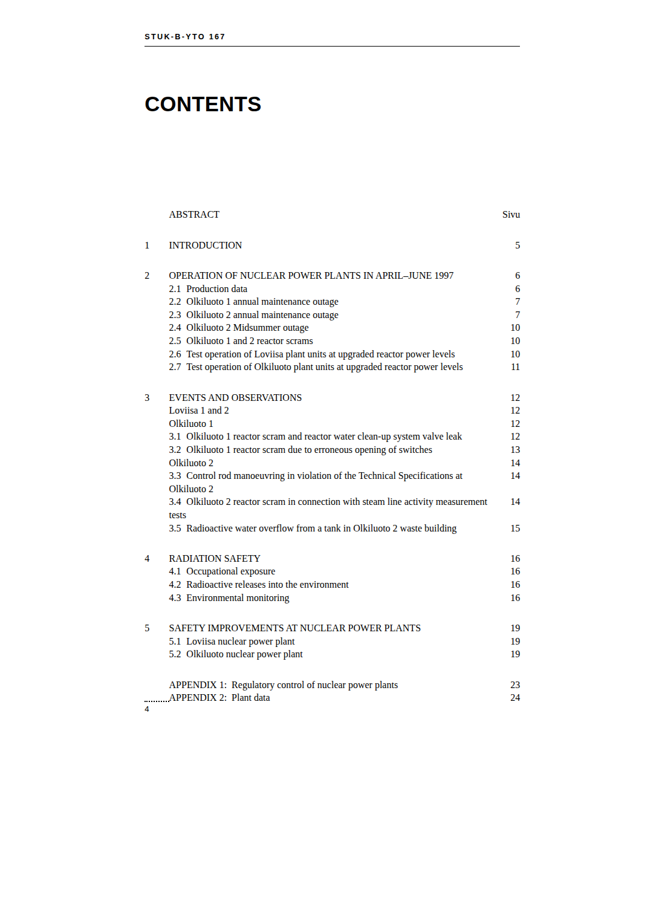STUK-B-YTO 167
CONTENTS
| | ABSTRACT | Sivu |
| 1 | INTRODUCTION | 5 |
| 2 | OPERATION OF NUCLEAR POWER PLANTS IN APRIL–JUNE 1997 | 6 |
| | 2.1 Production data | 6 |
| | 2.2 Olkiluoto 1 annual maintenance outage | 7 |
| | 2.3 Olkiluoto 2 annual maintenance outage | 7 |
| | 2.4 Olkiluoto 2 Midsummer outage | 10 |
| | 2.5 Olkiluoto 1 and 2 reactor scrams | 10 |
| | 2.6 Test operation of Loviisa plant units at upgraded reactor power levels | 10 |
| | 2.7 Test operation of Olkiluoto plant units at upgraded reactor power levels | 11 |
| 3 | EVENTS AND OBSERVATIONS | 12 |
| | Loviisa 1 and 2 | 12 |
| | Olkiluoto 1 | 12 |
| | 3.1 Olkiluoto 1 reactor scram and reactor water clean-up system valve leak | 12 |
| | 3.2 Olkiluoto 1 reactor scram due to erroneous opening of switches | 13 |
| | Olkiluoto 2 | 14 |
| | 3.3 Control rod manoeuvring in violation of the Technical Specifications at Olkiluoto 2 | 14 |
| | 3.4 Olkiluoto 2 reactor scram in connection with steam line activity measurement tests | 14 |
| | 3.5 Radioactive water overflow from a tank in Olkiluoto 2 waste building | 15 |
| 4 | RADIATION SAFETY | 16 |
| | 4.1 Occupational exposure | 16 |
| | 4.2 Radioactive releases into the environment | 16 |
| | 4.3 Environmental monitoring | 16 |
| 5 | SAFETY IMPROVEMENTS AT NUCLEAR POWER PLANTS | 19 |
| | 5.1 Loviisa nuclear power plant | 19 |
| | 5.2 Olkiluoto nuclear power plant | 19 |
| | APPENDIX 1: Regulatory control of nuclear power plants | 23 |
| | APPENDIX 2: Plant data | 24 |
4